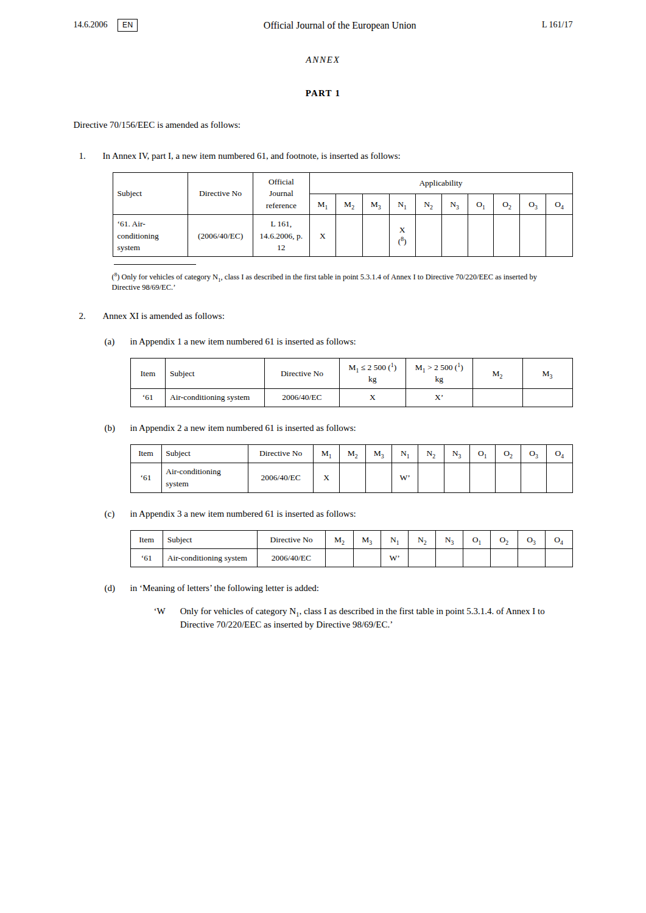14.6.2006 EN
Official Journal of the European Union
L 161/17
ANNEX
PART 1
Directive 70/156/EEC is amended as follows:
In Annex IV, part I, a new item numbered 61, and footnote, is inserted as follows:
| Subject | Directive No | Official Journal reference | Applicability |
| --- | --- | --- | --- |
| M 1 | M 2 | M 3 | N 1 | N 2 | N 3 | O 1 | O 2 | O 3 | O 4 |
| ‘61. Air-conditioning system | (2006/40/EC) | L 161, 14.6.2006, p. 12 | X | | | X ( 8 ) | | | | | | |
(8) Only for vehicles of category N1, class I as described in the first table in point 5.3.1.4 of Annex I to Directive 70/220/EEC as inserted by Directive 98/69/EC.’
Annex XI is amended as follows:
in Appendix 1 a new item numbered 61 is inserted as follows:
| Item | Subject | Directive No | M 1 ≤ 2 500 ( 1 ) kg | M 1 > 2 500 ( 1 ) kg | M 2 | M 3 |
| --- | --- | --- | --- | --- | --- | --- |
| ‘61 | Air-conditioning system | 2006/40/EC | X | X’ | | |
in Appendix 2 a new item numbered 61 is inserted as follows:
| Item | Subject | Directive No | M 1 | M 2 | M 3 | N 1 | N 2 | N 3 | O 1 | O 2 | O 3 | O 4 |
| --- | --- | --- | --- | --- | --- | --- | --- | --- | --- | --- | --- | --- |
| ‘61 | Air-conditioning system | 2006/40/EC | X | | | W’ | | | | | | |
in Appendix 3 a new item numbered 61 is inserted as follows:
| Item | Subject | Directive No | M 2 | M 3 | N 1 | N 2 | N 3 | O 1 | O 2 | O 3 | O 4 |
| --- | --- | --- | --- | --- | --- | --- | --- | --- | --- | --- | --- |
| ‘61 | Air-conditioning system | 2006/40/EC | | | W’ | | | | | | |
in ‘Meaning of letters’ the following letter is added:
‘W
Only for vehicles of category N1, class I as described in the first table in point 5.3.1.4. of Annex I to Directive 70/220/EEC as inserted by Directive 98/69/EC.’